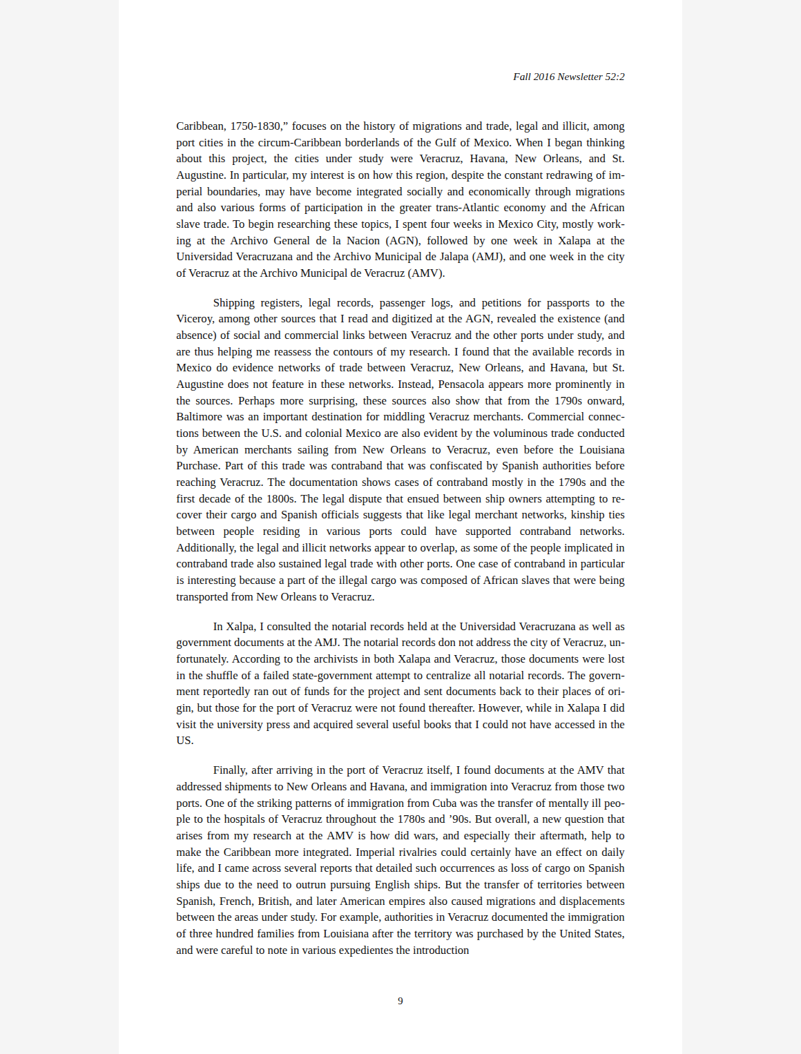Fall 2016 Newsletter 52:2
Caribbean, 1750-1830,” focuses on the history of migrations and trade, legal and illicit, among port cities in the circum-Caribbean borderlands of the Gulf of Mexico. When I began thinking about this project, the cities under study were Veracruz, Havana, New Orleans, and St. Augustine. In particular, my interest is on how this region, despite the constant redrawing of imperial boundaries, may have become integrated socially and economically through migrations and also various forms of participation in the greater trans-Atlantic economy and the African slave trade. To begin researching these topics, I spent four weeks in Mexico City, mostly working at the Archivo General de la Nacion (AGN), followed by one week in Xalapa at the Universidad Veracruzana and the Archivo Municipal de Jalapa (AMJ), and one week in the city of Veracruz at the Archivo Municipal de Veracruz (AMV).
Shipping registers, legal records, passenger logs, and petitions for passports to the Viceroy, among other sources that I read and digitized at the AGN, revealed the existence (and absence) of social and commercial links between Veracruz and the other ports under study, and are thus helping me reassess the contours of my research. I found that the available records in Mexico do evidence networks of trade between Veracruz, New Orleans, and Havana, but St. Augustine does not feature in these networks. Instead, Pensacola appears more prominently in the sources. Perhaps more surprising, these sources also show that from the 1790s onward, Baltimore was an important destination for middling Veracruz merchants. Commercial connections between the U.S. and colonial Mexico are also evident by the voluminous trade conducted by American merchants sailing from New Orleans to Veracruz, even before the Louisiana Purchase. Part of this trade was contraband that was confiscated by Spanish authorities before reaching Veracruz. The documentation shows cases of contraband mostly in the 1790s and the first decade of the 1800s. The legal dispute that ensued between ship owners attempting to recover their cargo and Spanish officials suggests that like legal merchant networks, kinship ties between people residing in various ports could have supported contraband networks. Additionally, the legal and illicit networks appear to overlap, as some of the people implicated in contraband trade also sustained legal trade with other ports. One case of contraband in particular is interesting because a part of the illegal cargo was composed of African slaves that were being transported from New Orleans to Veracruz.
In Xalpa, I consulted the notarial records held at the Universidad Veracruzana as well as government documents at the AMJ. The notarial records don not address the city of Veracruz, unfortunately. According to the archivists in both Xalapa and Veracruz, those documents were lost in the shuffle of a failed state-government attempt to centralize all notarial records. The government reportedly ran out of funds for the project and sent documents back to their places of origin, but those for the port of Veracruz were not found thereafter. However, while in Xalapa I did visit the university press and acquired several useful books that I could not have accessed in the US.
Finally, after arriving in the port of Veracruz itself, I found documents at the AMV that addressed shipments to New Orleans and Havana, and immigration into Veracruz from those two ports. One of the striking patterns of immigration from Cuba was the transfer of mentally ill people to the hospitals of Veracruz throughout the 1780s and ’90s. But overall, a new question that arises from my research at the AMV is how did wars, and especially their aftermath, help to make the Caribbean more integrated. Imperial rivalries could certainly have an effect on daily life, and I came across several reports that detailed such occurrences as loss of cargo on Spanish ships due to the need to outrun pursuing English ships. But the transfer of territories between Spanish, French, British, and later American empires also caused migrations and displacements between the areas under study. For example, authorities in Veracruz documented the immigration of three hundred families from Louisiana after the territory was purchased by the United States, and were careful to note in various expedientes the introduction
9